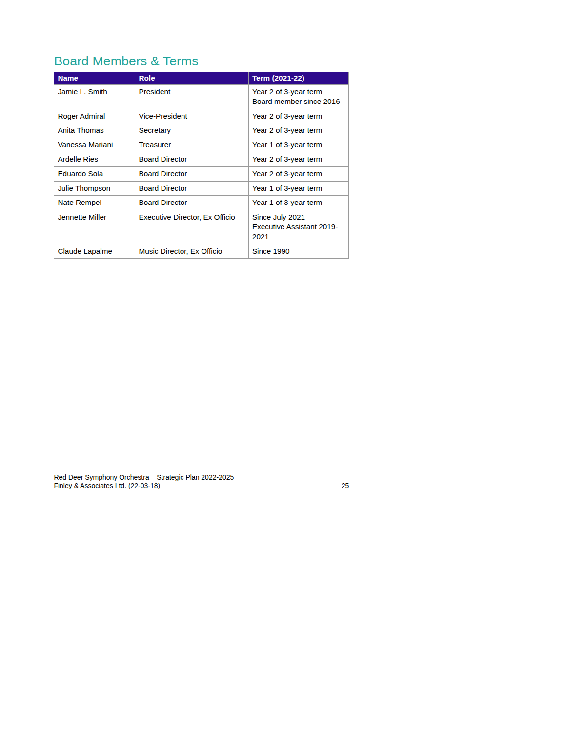Board Members & Terms
| Name | Role | Term (2021-22) |
| --- | --- | --- |
| Jamie L. Smith | President | Year 2 of 3-year term Board member since 2016 |
| Roger Admiral | Vice-President | Year 2 of 3-year term |
| Anita Thomas | Secretary | Year 2 of 3-year term |
| Vanessa Mariani | Treasurer | Year 1 of 3-year term |
| Ardelle Ries | Board Director | Year 2 of 3-year term |
| Eduardo Sola | Board Director | Year 2 of 3-year term |
| Julie Thompson | Board Director | Year 1 of 3-year term |
| Nate Rempel | Board Director | Year 1 of 3-year term |
| Jennette Miller | Executive Director, Ex Officio | Since July 2021 Executive Assistant 2019-2021 |
| Claude Lapalme | Music Director, Ex Officio | Since 1990 |
Red Deer Symphony Orchestra – Strategic Plan 2022-2025
Finley & Associates Ltd. (22-03-18) 25